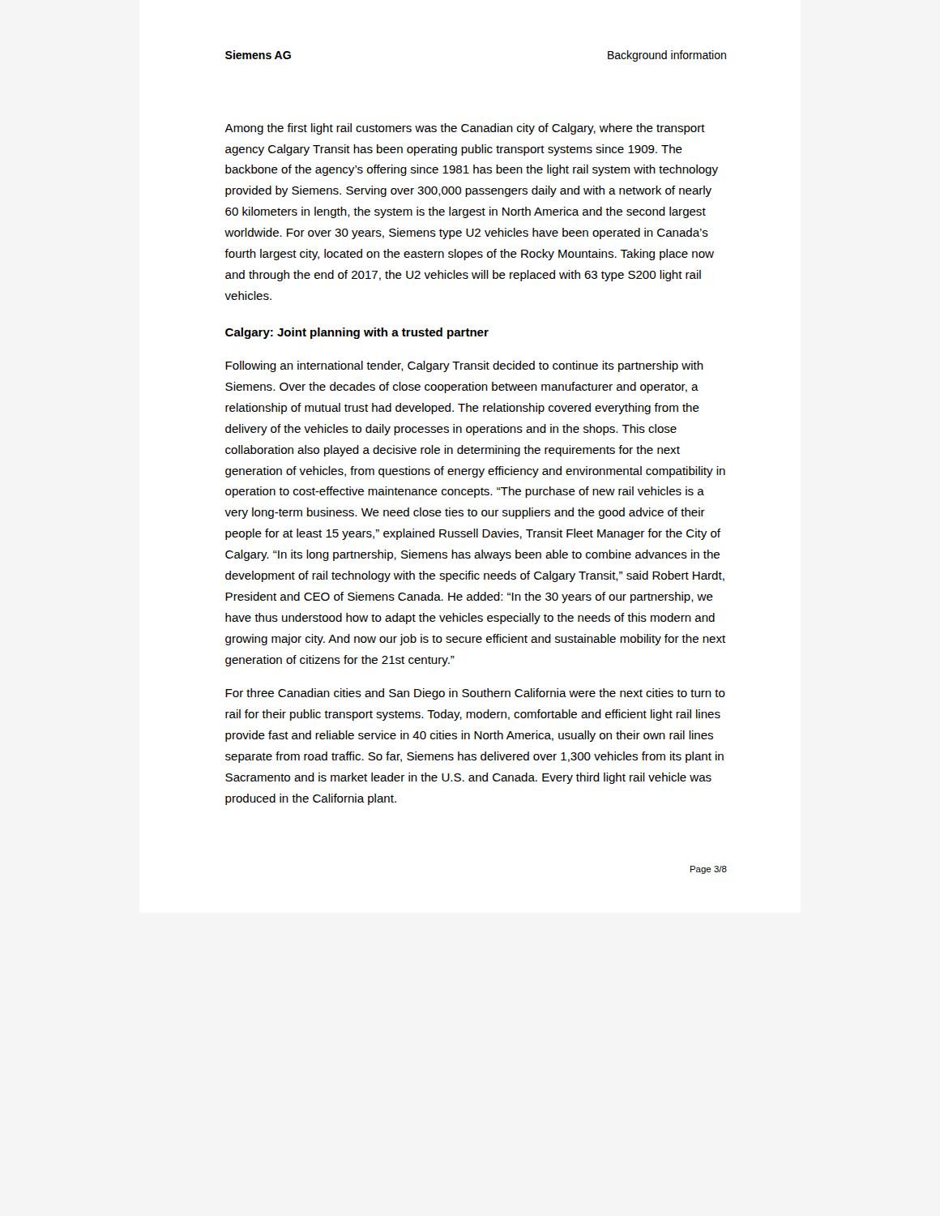Siemens AG Background information
Among the first light rail customers was the Canadian city of Calgary, where the transport agency Calgary Transit has been operating public transport systems since 1909. The backbone of the agency’s offering since 1981 has been the light rail system with technology provided by Siemens. Serving over 300,000 passengers daily and with a network of nearly 60 kilometers in length, the system is the largest in North America and the second largest worldwide. For over 30 years, Siemens type U2 vehicles have been operated in Canada’s fourth largest city, located on the eastern slopes of the Rocky Mountains. Taking place now and through the end of 2017, the U2 vehicles will be replaced with 63 type S200 light rail vehicles.
Calgary: Joint planning with a trusted partner
Following an international tender, Calgary Transit decided to continue its partnership with Siemens. Over the decades of close cooperation between manufacturer and operator, a relationship of mutual trust had developed. The relationship covered everything from the delivery of the vehicles to daily processes in operations and in the shops. This close collaboration also played a decisive role in determining the requirements for the next generation of vehicles, from questions of energy efficiency and environmental compatibility in operation to cost-effective maintenance concepts. “The purchase of new rail vehicles is a very long-term business. We need close ties to our suppliers and the good advice of their people for at least 15 years,” explained Russell Davies, Transit Fleet Manager for the City of Calgary. “In its long partnership, Siemens has always been able to combine advances in the development of rail technology with the specific needs of Calgary Transit,” said Robert Hardt, President and CEO of Siemens Canada. He added: “In the 30 years of our partnership, we have thus understood how to adapt the vehicles especially to the needs of this modern and growing major city. And now our job is to secure efficient and sustainable mobility for the next generation of citizens for the 21st century.”
For three Canadian cities and San Diego in Southern California were the next cities to turn to rail for their public transport systems. Today, modern, comfortable and efficient light rail lines provide fast and reliable service in 40 cities in North America, usually on their own rail lines separate from road traffic. So far, Siemens has delivered over 1,300 vehicles from its plant in Sacramento and is market leader in the U.S. and Canada. Every third light rail vehicle was produced in the California plant.
Page 3/8